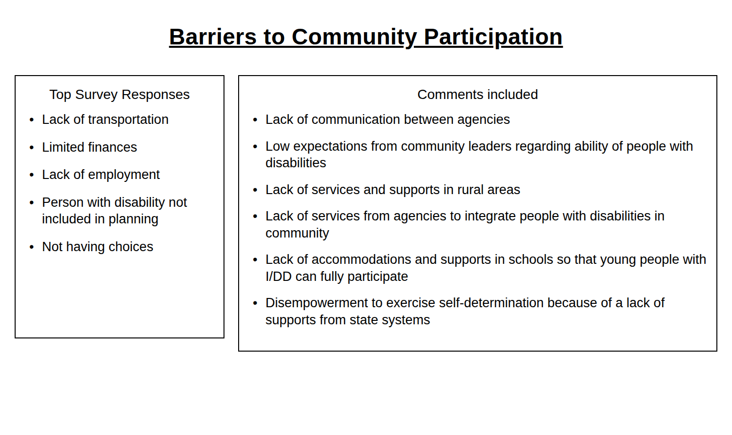Barriers to Community Participation
Top Survey Responses
Lack of transportation
Limited finances
Lack of employment
Person with disability not included in planning
Not having choices
Comments included
Lack of communication between agencies
Low expectations from community leaders regarding ability of people with disabilities
Lack of services and supports in rural areas
Lack of services from agencies to integrate people with disabilities in community
Lack of accommodations and supports in schools so that young people with I/DD can fully participate
Disempowerment to exercise self-determination because of a lack of supports from state systems